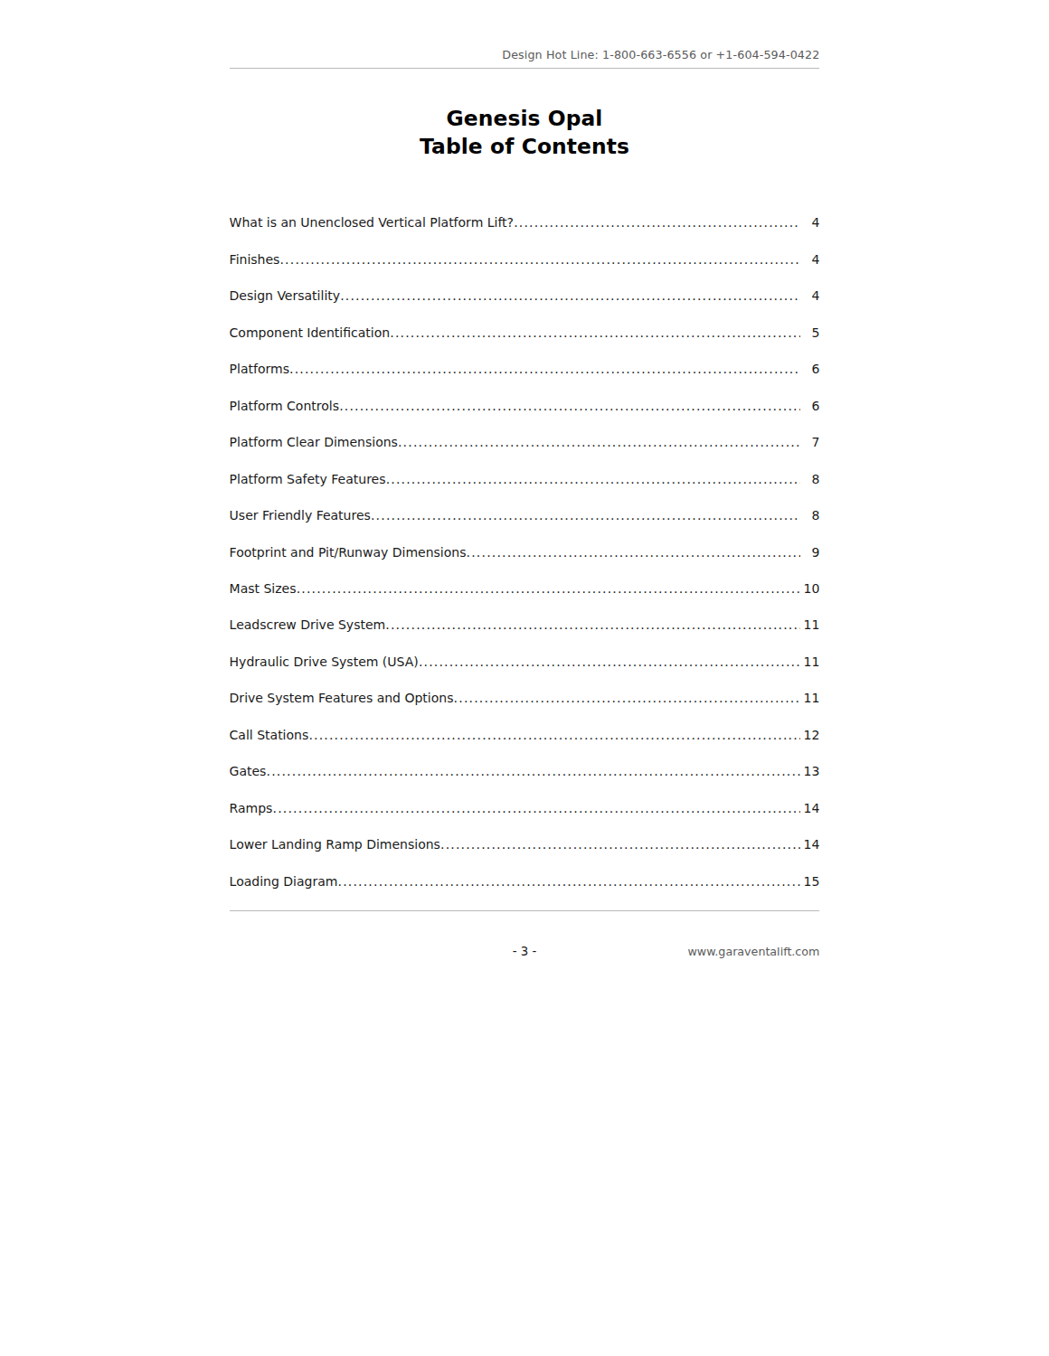Design Hot Line: 1-800-663-6556 or +1-604-594-0422
Genesis Opal
Table of Contents
What is an Unenclosed Vertical Platform Lift? ........................................................................................ 4
Finishes ............................................................................................................................. 4
Design Versatility .............................................................................................................. 4
Component Identification ....................................................................................................... 5
Platforms ........................................................................................................................... 6
Platform Controls .............................................................................................................. 6
Platform Clear Dimensions ................................................................................................. 7
Platform Safety Features ....................................................................................................... 8
User Friendly Features ......................................................................................................... 8
Footprint and Pit/Runway Dimensions ..................................................................................... 9
Mast Sizes ......................................................................................................................... 10
Leadscrew Drive System ....................................................................................................... 11
Hydraulic Drive System (USA) ............................................................................................. 11
Drive System Features and Options ....................................................................................... 11
Call Stations ..................................................................................................................... 12
Gates .............................................................................................................................. 13
Ramps ............................................................................................................................. 14
Lower Landing Ramp Dimensions .......................................................................................... 14
Loading Diagram ............................................................................................................... 15
- 3 - www.garaventalift.com